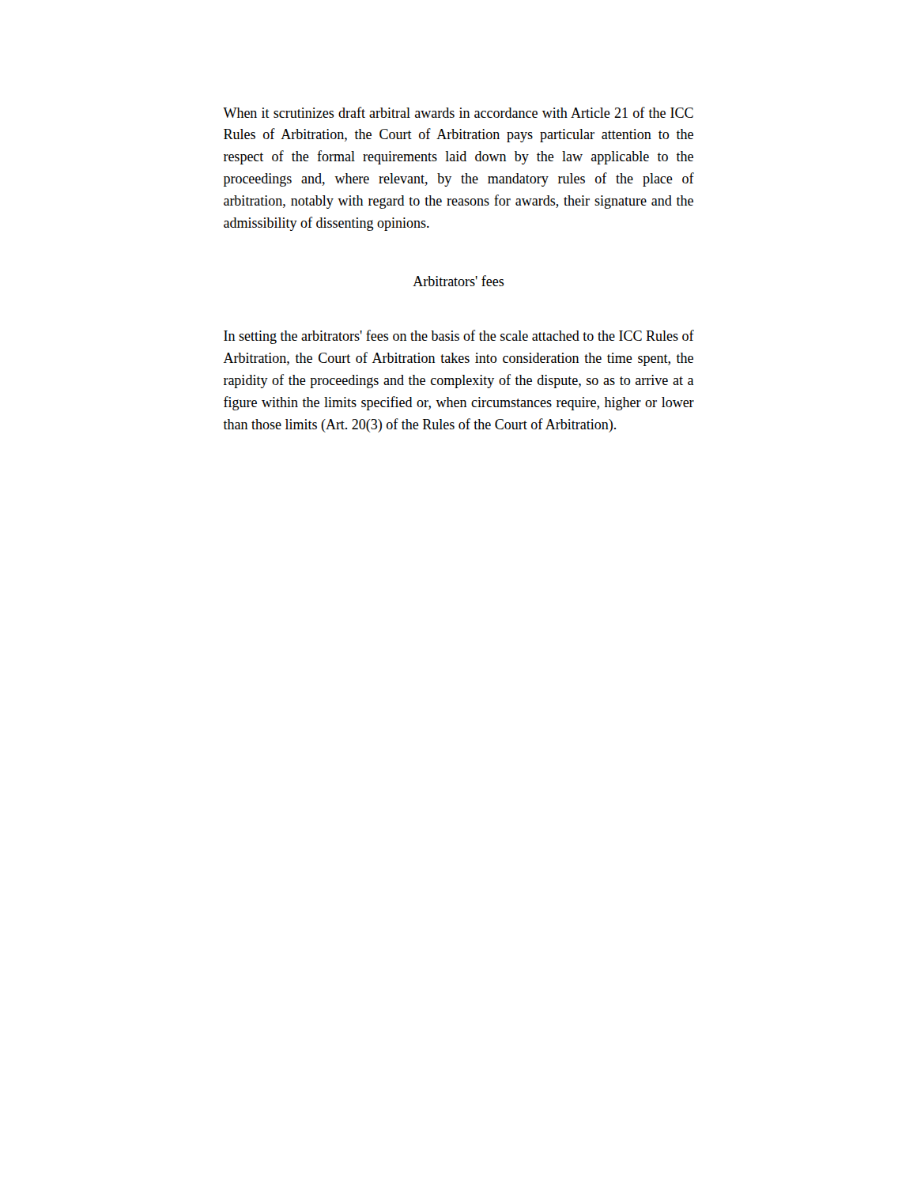When it scrutinizes draft arbitral awards in accordance with Article 21 of the ICC Rules of Arbitration, the Court of Arbitration pays particular attention to the respect of the formal requirements laid down by the law applicable to the proceedings and, where relevant, by the mandatory rules of the place of arbitration, notably with regard to the reasons for awards, their signature and the admissibility of dissenting opinions.
Arbitrators' fees
In setting the arbitrators' fees on the basis of the scale attached to the ICC Rules of Arbitration, the Court of Arbitration takes into consideration the time spent, the rapidity of the proceedings and the complexity of the dispute, so as to arrive at a figure within the limits specified or, when circumstances require, higher or lower than those limits (Art. 20(3) of the Rules of the Court of Arbitration).